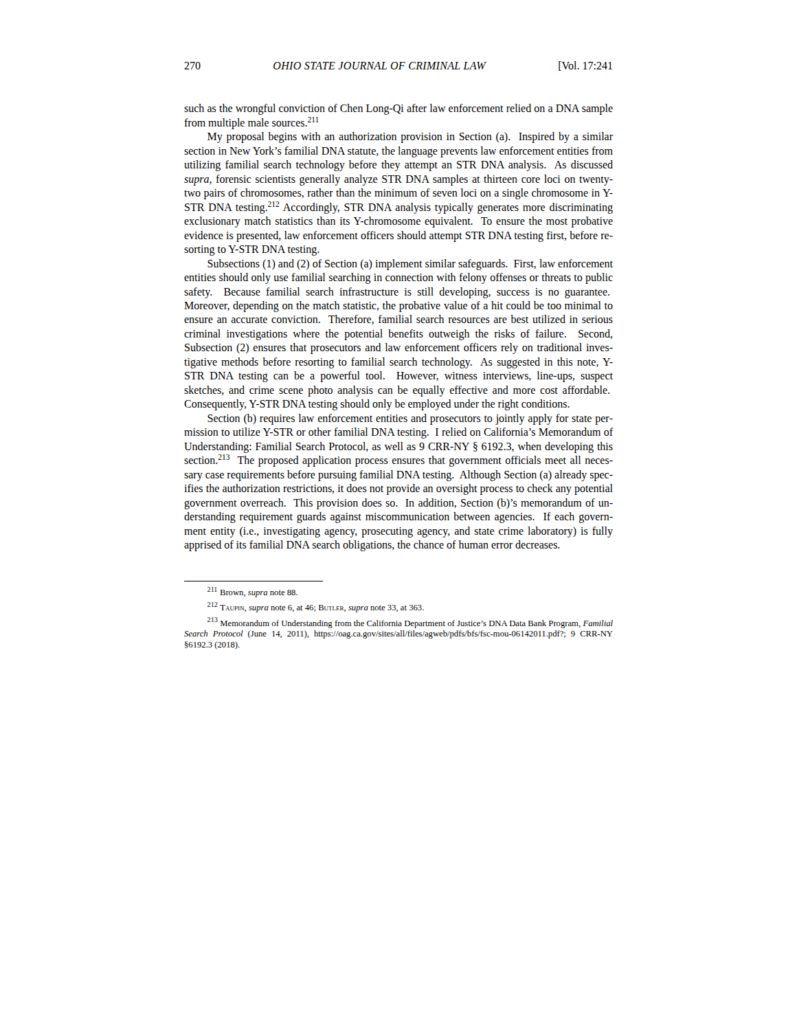270 OHIO STATE JOURNAL OF CRIMINAL LAW [Vol. 17:241
such as the wrongful conviction of Chen Long-Qi after law enforcement relied on a DNA sample from multiple male sources.211
My proposal begins with an authorization provision in Section (a). Inspired by a similar section in New York’s familial DNA statute, the language prevents law enforcement entities from utilizing familial search technology before they attempt an STR DNA analysis. As discussed supra, forensic scientists generally analyze STR DNA samples at thirteen core loci on twenty-two pairs of chromosomes, rather than the minimum of seven loci on a single chromosome in Y-STR DNA testing.212 Accordingly, STR DNA analysis typically generates more discriminating exclusionary match statistics than its Y-chromosome equivalent. To ensure the most probative evidence is presented, law enforcement officers should attempt STR DNA testing first, before resorting to Y-STR DNA testing.
Subsections (1) and (2) of Section (a) implement similar safeguards. First, law enforcement entities should only use familial searching in connection with felony offenses or threats to public safety. Because familial search infrastructure is still developing, success is no guarantee. Moreover, depending on the match statistic, the probative value of a hit could be too minimal to ensure an accurate conviction. Therefore, familial search resources are best utilized in serious criminal investigations where the potential benefits outweigh the risks of failure. Second, Subsection (2) ensures that prosecutors and law enforcement officers rely on traditional investigative methods before resorting to familial search technology. As suggested in this note, Y-STR DNA testing can be a powerful tool. However, witness interviews, line-ups, suspect sketches, and crime scene photo analysis can be equally effective and more cost affordable. Consequently, Y-STR DNA testing should only be employed under the right conditions.
Section (b) requires law enforcement entities and prosecutors to jointly apply for state permission to utilize Y-STR or other familial DNA testing. I relied on California’s Memorandum of Understanding: Familial Search Protocol, as well as 9 CRR-NY § 6192.3, when developing this section.213 The proposed application process ensures that government officials meet all necessary case requirements before pursuing familial DNA testing. Although Section (a) already specifies the authorization restrictions, it does not provide an oversight process to check any potential government overreach. This provision does so. In addition, Section (b)’s memorandum of understanding requirement guards against miscommunication between agencies. If each government entity (i.e., investigating agency, prosecuting agency, and state crime laboratory) is fully apprised of its familial DNA search obligations, the chance of human error decreases.
211Brown, supra note 88.
212Taupin, supra note 6, at 46; Butler, supra note 33, at 363.
213Memorandum of Understanding from the California Department of Justice’s DNA Data Bank Program, Familial Search Protocol (June 14, 2011), https://oag.ca.gov/sites/all/files/agweb/pdfs/bfs/fsc-mou-06142011.pdf?; 9 CRR-NY §6192.3 (2018).